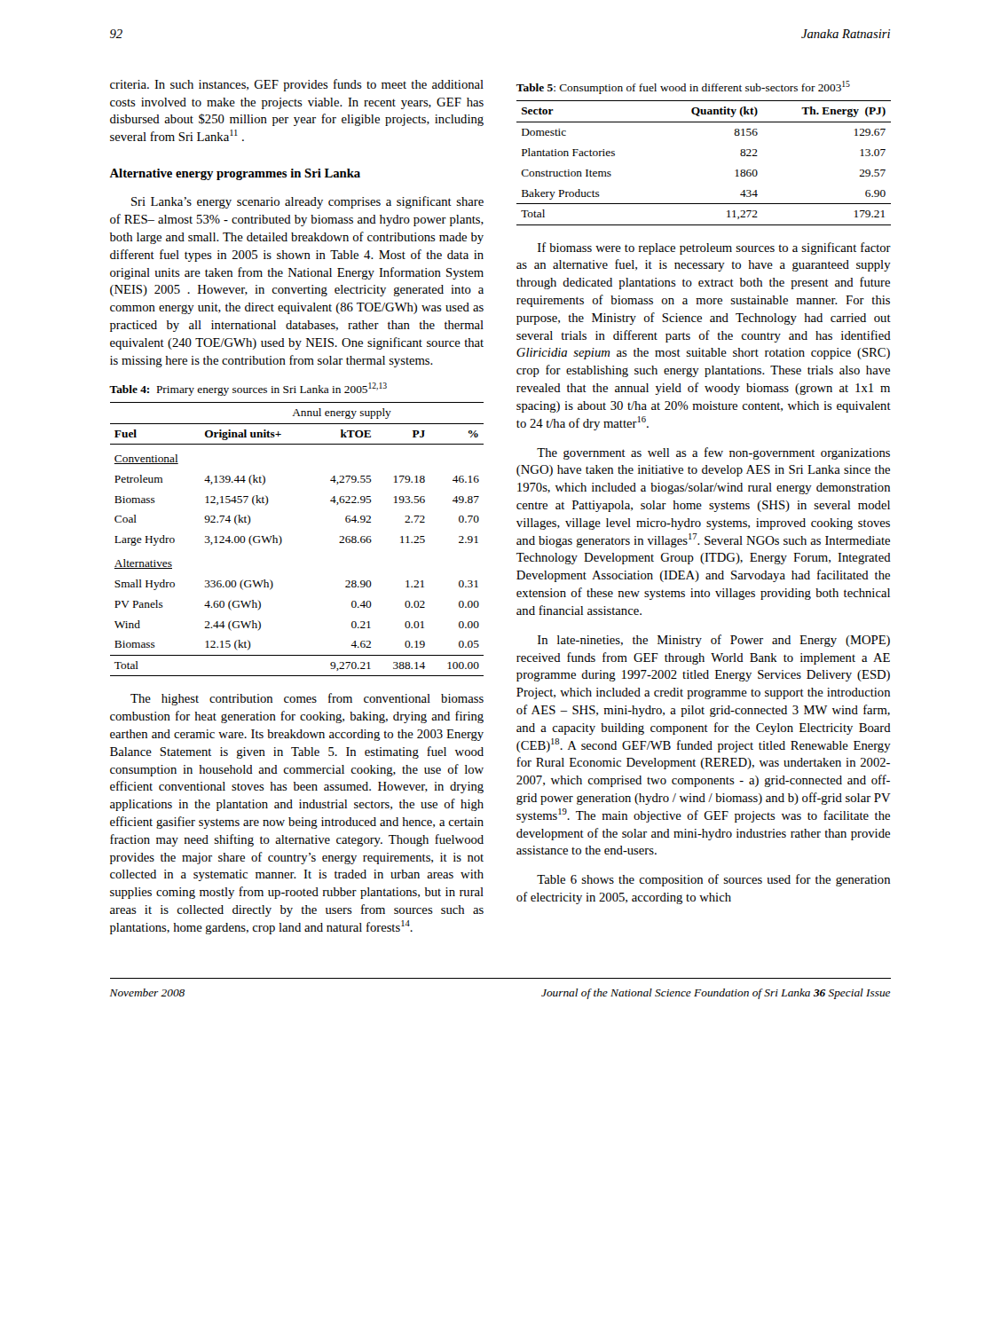92 Janaka Ratnasiri
criteria. In such instances, GEF provides funds to meet the additional costs involved to make the projects viable. In recent years, GEF has disbursed about $250 million per year for eligible projects, including several from Sri Lanka11 .
Alternative energy programmes in Sri Lanka
Sri Lanka’s energy scenario already comprises a significant share of RES– almost 53% - contributed by biomass and hydro power plants, both large and small. The detailed breakdown of contributions made by different fuel types in 2005 is shown in Table 4. Most of the data in original units are taken from the National Energy Information System (NEIS) 2005 . However, in converting electricity generated into a common energy unit, the direct equivalent (86 TOE/GWh) was used as practiced by all international databases, rather than the thermal equivalent (240 TOE/GWh) used by NEIS. One significant source that is missing here is the contribution from solar thermal systems.
Table 4: Primary energy sources in Sri Lanka in 2005 12,13
| | Annul energy supply |
| --- | --- |
| Fuel | Original units+ | kTOE | PJ | % |
| Conventional |
| Petroleum | 4,139.44 (kt) | 4,279.55 | 179.18 | 46.16 |
| Biomass | 12,15457 (kt) | 4,622.95 | 193.56 | 49.87 |
| Coal | 92.74 (kt) | 64.92 | 2.72 | 0.70 |
| Large Hydro | 3,124.00 (GWh) | 268.66 | 11.25 | 2.91 |
| Alternatives |
| Small Hydro | 336.00 (GWh) | 28.90 | 1.21 | 0.31 |
| PV Panels | 4.60 (GWh) | 0.40 | 0.02 | 0.00 |
| Wind | 2.44 (GWh) | 0.21 | 0.01 | 0.00 |
| Biomass | 12.15 (kt) | 4.62 | 0.19 | 0.05 |
| Total | | 9,270.21 | 388.14 | 100.00 |
The highest contribution comes from conventional biomass combustion for heat generation for cooking, baking, drying and firing earthen and ceramic ware. Its breakdown according to the 2003 Energy Balance Statement is given in Table 5. In estimating fuel wood consumption in household and commercial cooking, the use of low efficient conventional stoves has been assumed. However, in drying applications in the plantation and industrial sectors, the use of high efficient gasifier systems are now being introduced and hence, a certain fraction may need shifting to alternative category. Though fuelwood provides the major share of country’s energy requirements, it is not collected in a systematic manner. It is traded in urban areas with supplies coming mostly from up-rooted rubber plantations, but in rural areas it is collected directly by the users from sources such as plantations, home gardens, crop land and natural forests14.
Table 5 : Consumption of fuel wood in different sub-sectors for 2003 15
| Sector | Quantity (kt) | Th. Energy (PJ) |
| --- | --- | --- |
| Domestic | 8156 | 129.67 |
| Plantation Factories | 822 | 13.07 |
| Construction Items | 1860 | 29.57 |
| Bakery Products | 434 | 6.90 |
| Total | 11,272 | 179.21 |
If biomass were to replace petroleum sources to a significant factor as an alternative fuel, it is necessary to have a guaranteed supply through dedicated plantations to extract both the present and future requirements of biomass on a more sustainable manner. For this purpose, the Ministry of Science and Technology had carried out several trials in different parts of the country and has identified Gliricidia sepium as the most suitable short rotation coppice (SRC) crop for establishing such energy plantations. These trials also have revealed that the annual yield of woody biomass (grown at 1x1 m spacing) is about 30 t/ha at 20% moisture content, which is equivalent to 24 t/ha of dry matter16.
The government as well as a few non-government organizations (NGO) have taken the initiative to develop AES in Sri Lanka since the 1970s, which included a biogas/solar/wind rural energy demonstration centre at Pattiyapola, solar home systems (SHS) in several model villages, village level micro-hydro systems, improved cooking stoves and biogas generators in villages17. Several NGOs such as Intermediate Technology Development Group (ITDG), Energy Forum, Integrated Development Association (IDEA) and Sarvodaya had facilitated the extension of these new systems into villages providing both technical and financial assistance.
In late-nineties, the Ministry of Power and Energy (MOPE) received funds from GEF through World Bank to implement a AE programme during 1997-2002 titled Energy Services Delivery (ESD) Project, which included a credit programme to support the introduction of AES – SHS, mini-hydro, a pilot grid-connected 3 MW wind farm, and a capacity building component for the Ceylon Electricity Board (CEB)18. A second GEF/WB funded project titled Renewable Energy for Rural Economic Development (RERED), was undertaken in 2002-2007, which comprised two components - a) grid-connected and off-grid power generation (hydro / wind / biomass) and b) off-grid solar PV systems19. The main objective of GEF projects was to facilitate the development of the solar and mini-hydro industries rather than provide assistance to the end-users.
Table 6 shows the composition of sources used for the generation of electricity in 2005, according to which
November 2008 Journal of the National Science Foundation of Sri Lanka 36 Special Issue